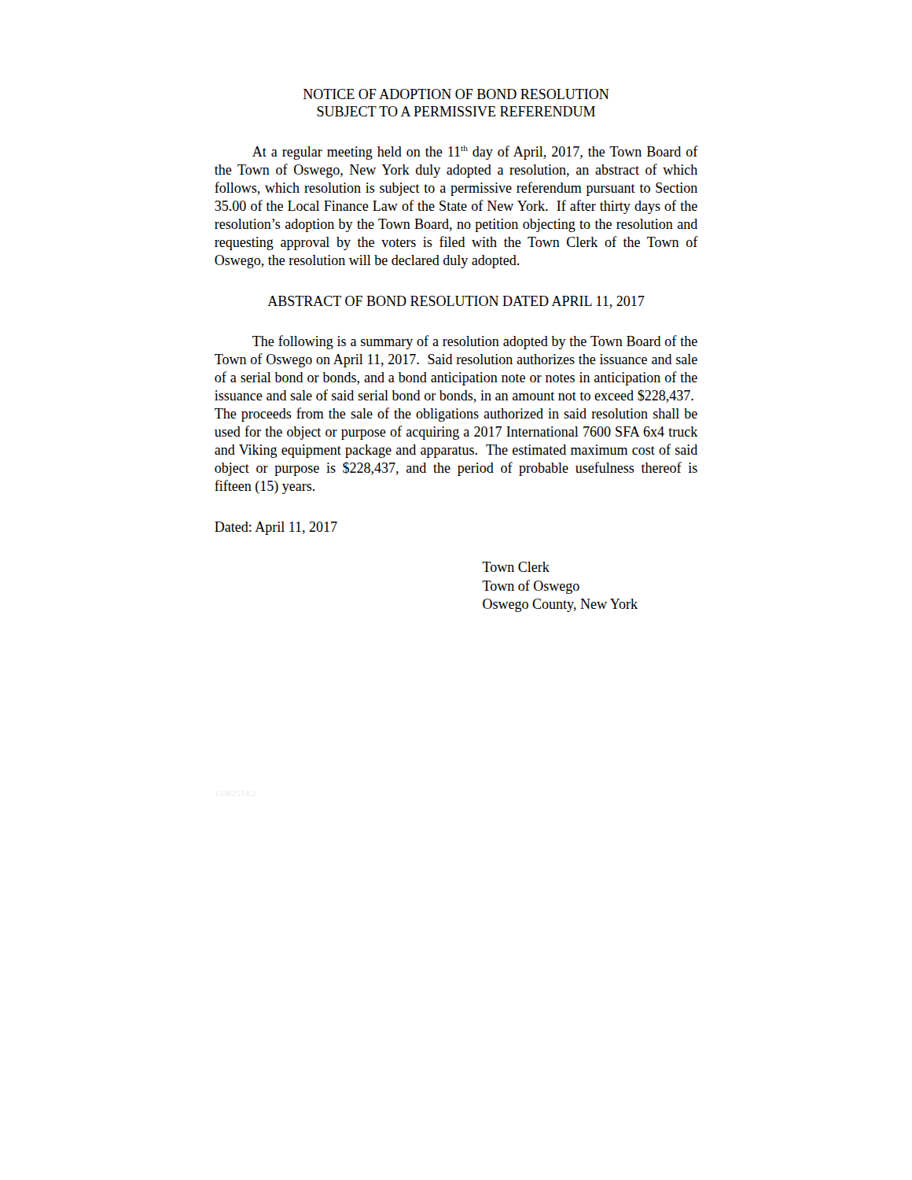NOTICE OF ADOPTION OF BOND RESOLUTION SUBJECT TO A PERMISSIVE REFERENDUM
At a regular meeting held on the 11th day of April, 2017, the Town Board of the Town of Oswego, New York duly adopted a resolution, an abstract of which follows, which resolution is subject to a permissive referendum pursuant to Section 35.00 of the Local Finance Law of the State of New York. If after thirty days of the resolution’s adoption by the Town Board, no petition objecting to the resolution and requesting approval by the voters is filed with the Town Clerk of the Town of Oswego, the resolution will be declared duly adopted.
ABSTRACT OF BOND RESOLUTION DATED APRIL 11, 2017
The following is a summary of a resolution adopted by the Town Board of the Town of Oswego on April 11, 2017. Said resolution authorizes the issuance and sale of a serial bond or bonds, and a bond anticipation note or notes in anticipation of the issuance and sale of said serial bond or bonds, in an amount not to exceed $228,437. The proceeds from the sale of the obligations authorized in said resolution shall be used for the object or purpose of acquiring a 2017 International 7600 SFA 6x4 truck and Viking equipment package and apparatus. The estimated maximum cost of said object or purpose is $228,437, and the period of probable usefulness thereof is fifteen (15) years.
Dated: April 11, 2017
Town Clerk
Town of Oswego
Oswego County, New York
13362514.2